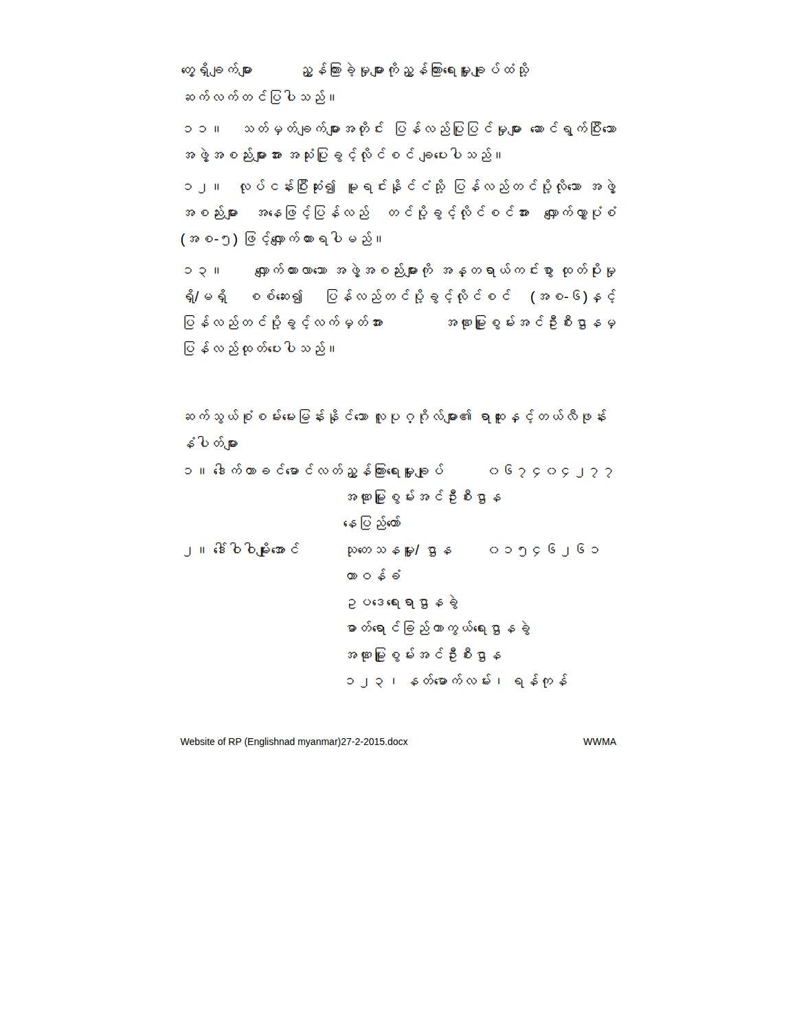တွေ့ရှိချက်များ ညွှန်ကြားခဲ့မှုများကိုညွှန်ကြားရေးမှူးချုပ်ထံသို့
ဆက်လက်တင်ပြပါသည်။
၁၁။ သတ်မှတ်ချက်များအတိုင်း ပြန်လည်ပြုပြင်မှုများ ဆောင်ရွက်ပြီးသော အဖွဲ့အစည်းများအား အသုံးပြုခွင့်လိုင်စင် ချပေးပါသည်။
၁၂။ လုပ်ငန်းပြီးဆုံး၍ မူရင်းနိုင်ငံသို့ ပြန်လည်တင်ပို့လိုသော အဖွဲ့အစည်းများ အနေဖြင့်ပြန်လည် တင်ပို့ခွင့်လိုင်စင်အား လျှောက်လွှာပုံစံ (အစ-၅) ဖြင့်လျှောက်ထားရပါမည်။
၁၃။ လျှောက်ထားလာသော အဖွဲ့အစည်းများကို အန္တရာယ်ကင်းစွာ ထုတ်ပိုးမှုရှိ/မရှိ စစ်ဆေး၍ ပြန်လည်တင်ပို့ခွင့်လိုင်စင် (အစ-၆)နှင့် ပြန်လည်တင်ပို့ခွင့်လက်မှတ်အား အဏုမြူစွမ်းအင်ဦးစီးဌာနမှ ပြန်လည်ထုတ်ပေးပါသည်။
ဆက်သွယ်စုံစမ်းမေးမြန်းနိုင်သော လူပုဂ္ဂိုလ်များ၏ ရာထူးနှင့်တယ်လီဖုန်းနံပါတ်များ
| ၁။ ဒေါက်တာခင်မောင်လတ် | ညွှန်ကြားရေးမှူးချုပ် | ၀၆၇၄၀၄၂၇၇ |
| | အဏုမြူစွမ်းအင်ဦးစီးဌာန နေပြည်တော် |
| ၂။ ဒေါ်ဝါဝါမျိုးအောင် | သုတေသနမှူး/ ဌာနတာဝန်ခံ | ၀၁၅၄၆၂၆၁ |
| | ဥပဒေရေးရာဌာနခွဲ ဓာတ်ရောင်ခြည်ကာကွယ်ရေးဌာနခွဲ အဏုမြူစွမ်းအင်ဦးစီးဌာန ၁၂၃၊ နတ်မောက်လမ်း၊ ရန်ကုန် |
Website of RP (Englishnad myanmar)27-2-2015.docx
WWMA